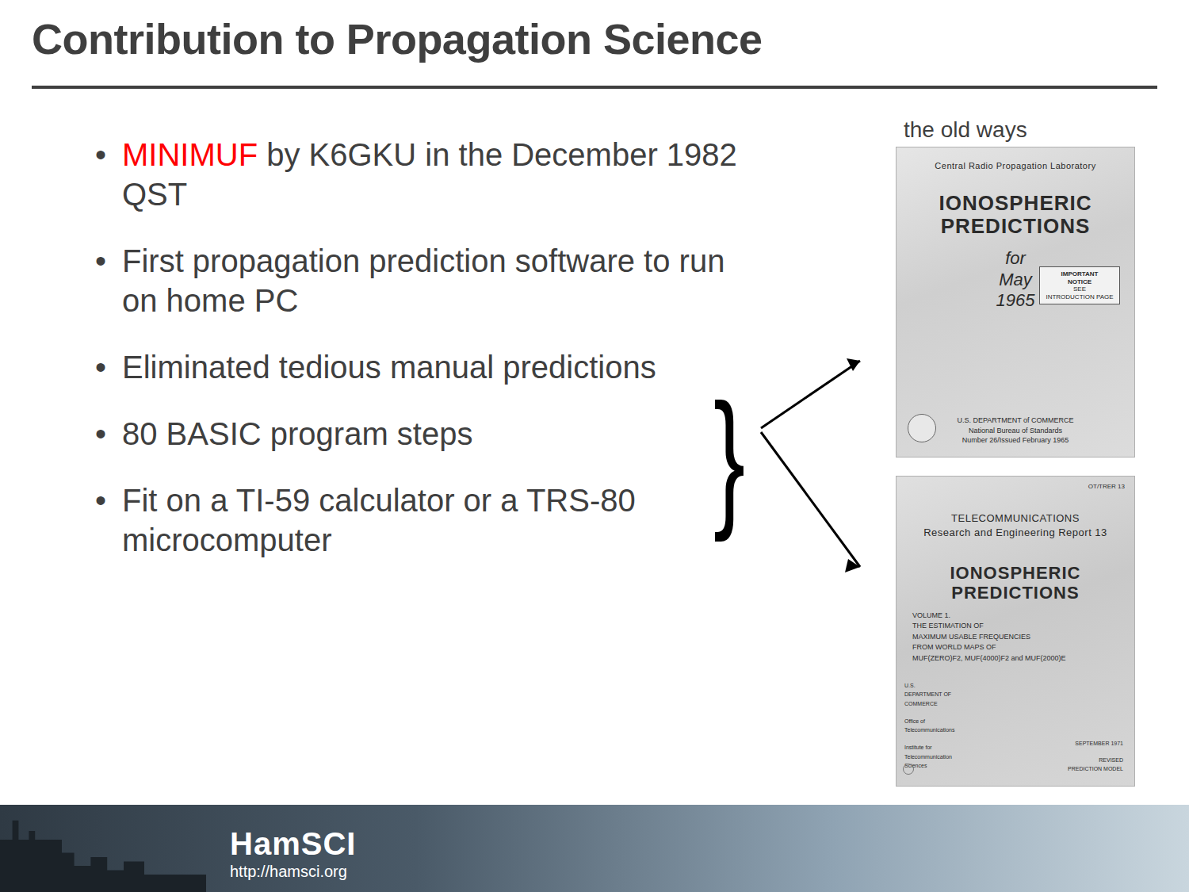Contribution to Propagation Science
MINIMUF by K6GKU in the December 1982 QST
First propagation prediction software to run on home PC
Eliminated tedious manual predictions
80 BASIC program steps
Fit on a TI-59 calculator or a TRS-80 microcomputer
the old ways
Central Radio Propagation Laboratory
IONOSPHERIC
PREDICTIONS
for
May
1965
IMPORTANT
NOTICE
SEE
INTRODUCTION PAGE
U.S. DEPARTMENT of COMMERCE
National Bureau of Standards
Number 26/Issued February 1965
OT/TRER 13
TELECOMMUNICATIONS
Research and Engineering Report 13
IONOSPHERIC PREDICTIONS
VOLUME 1.
THE ESTIMATION OF
MAXIMUM USABLE FREQUENCIES
FROM WORLD MAPS OF
MUF(ZERO)F2, MUF(4000)F2 and MUF(2000)E
U.S.
DEPARTMENT OF
COMMERCE
Office of
Telecommunications
Institute for
Telecommunication
Sciences
SEPTEMBER 1971
REVISED
PREDICTION MODEL
}
HamSCI
http://hamsci.org